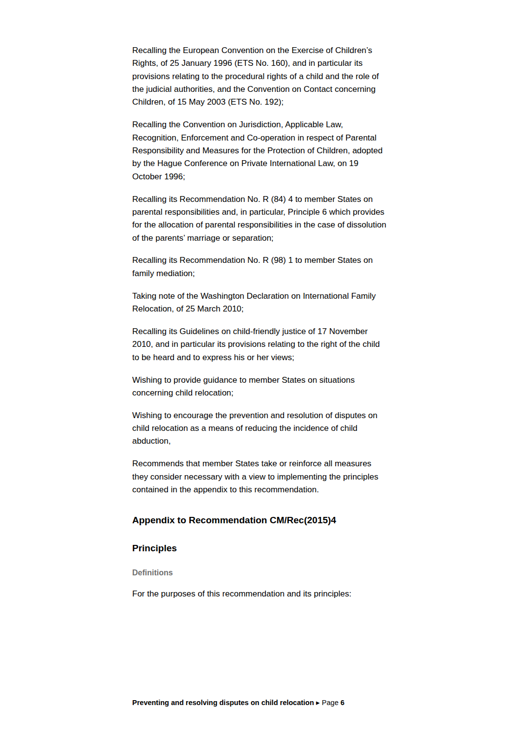Recalling the European Convention on the Exercise of Children’s Rights, of 25 January 1996 (ETS No. 160), and in particular its provisions relating to the procedural rights of a child and the role of the judicial authorities, and the Convention on Contact concerning Children, of 15 May 2003 (ETS No. 192);
Recalling the Convention on Jurisdiction, Applicable Law, Recognition, Enforcement and Co-operation in respect of Parental Responsibility and Measures for the Protection of Children, adopted by the Hague Conference on Private International Law, on 19 October 1996;
Recalling its Recommendation No. R (84) 4 to member States on parental responsibilities and, in particular, Principle 6 which provides for the allocation of parental responsibilities in the case of dissolution of the parents’ marriage or separation;
Recalling its Recommendation No. R (98) 1 to member States on family mediation;
Taking note of the Washington Declaration on International Family Relocation, of 25 March 2010;
Recalling its Guidelines on child-friendly justice of 17 November 2010, and in particular its provisions relating to the right of the child to be heard and to express his or her views;
Wishing to provide guidance to member States on situations concerning child relocation;
Wishing to encourage the prevention and resolution of disputes on child relocation as a means of reducing the incidence of child abduction,
Recommends that member States take or reinforce all measures they consider necessary with a view to implementing the principles contained in the appendix to this recommendation.
Appendix to Recommendation CM/Rec(2015)4
Principles
Definitions
For the purposes of this recommendation and its principles:
Preventing and resolving disputes on child relocation▸Page 6